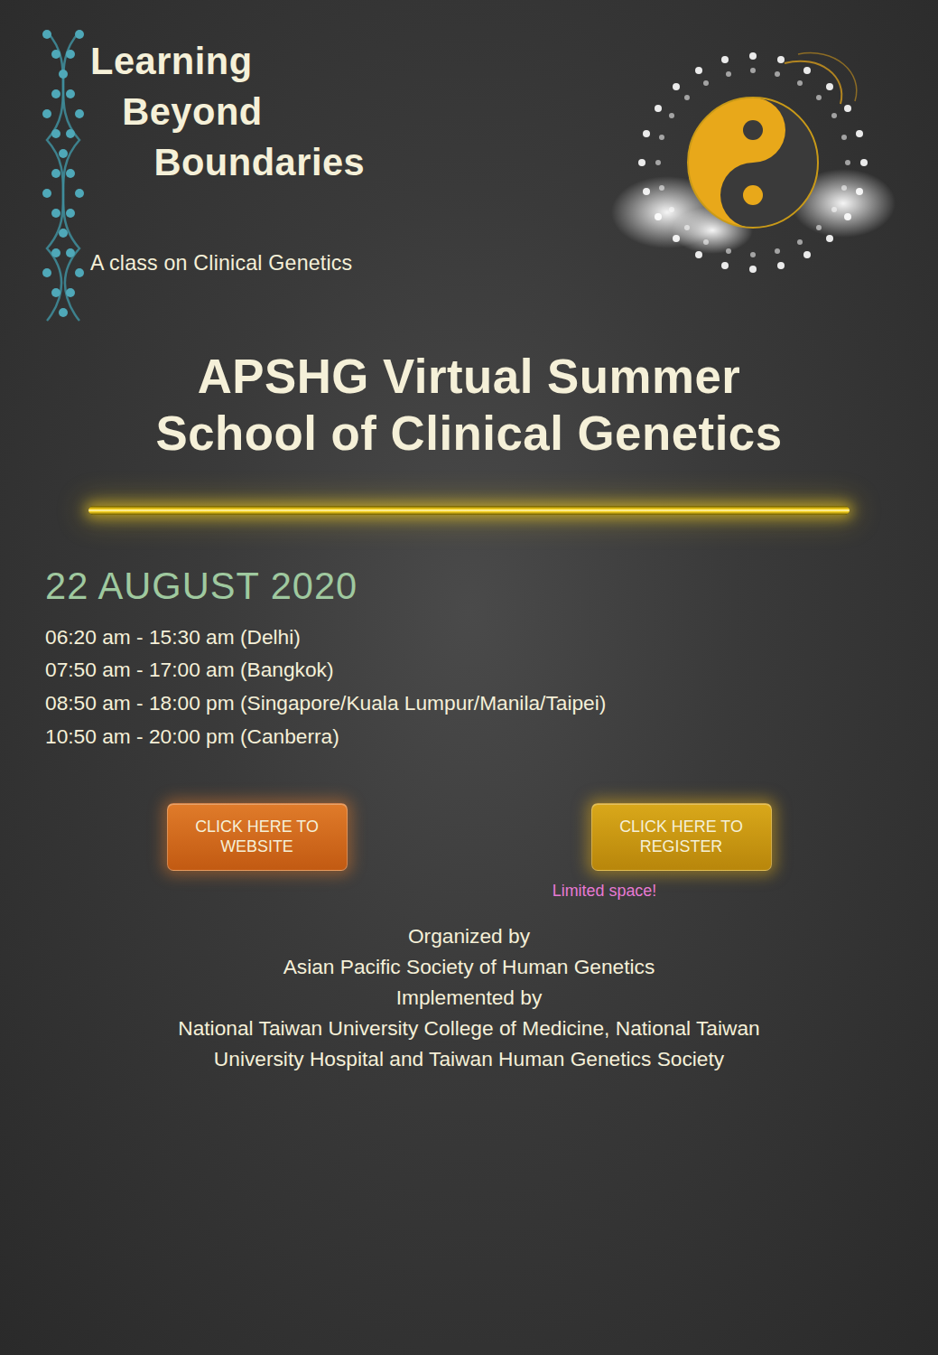Learning Beyond Boundaries
A class on Clinical Genetics
APSHG Virtual Summer
School of Clinical Genetics
22 AUGUST 2020
06:20 am - 15:30 am (Delhi)
07:50 am - 17:00 am (Bangkok)
08:50 am - 18:00 pm (Singapore/Kuala Lumpur/Manila/Taipei)
10:50 am - 20:00 pm (Canberra)
CLICK HERE TO
WEBSITE CLICK HERE TO
REGISTER
Limited space!
Organized by
Asian Pacific Society of Human Genetics
Implemented by
National Taiwan University College of Medicine, National Taiwan
University Hospital and Taiwan Human Genetics Society